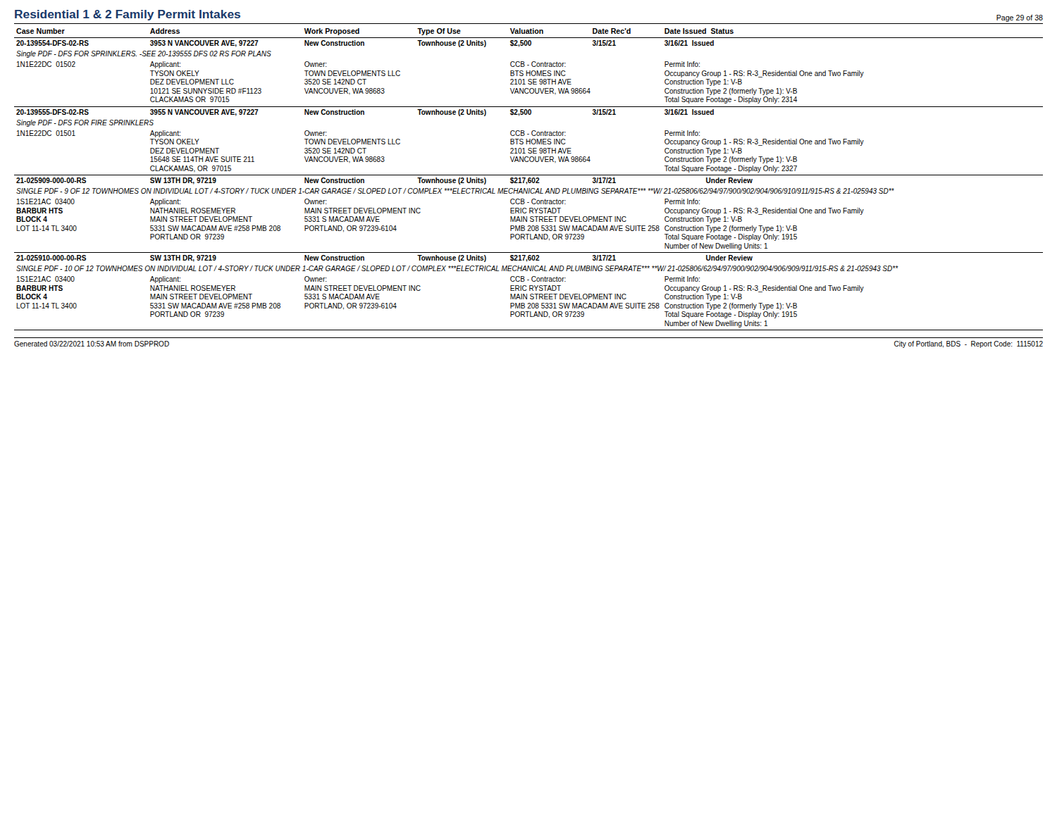Residential 1 & 2 Family Permit Intakes
Page 29 of 38
| Case Number | Address | Work Proposed | Type Of Use | Valuation | Date Rec'd | Date Issued Status | |
| --- | --- | --- | --- | --- | --- | --- | --- |
| 20-139554-DFS-02-RS | 3953 N VANCOUVER AVE, 97227 | New Construction | Townhouse (2 Units) | $2,500 | 3/15/21 | 3/16/21 Issued | |
| Single PDF - DFS FOR SPRINKLERS. -SEE 20-139555 DFS 02 RS FOR PLANS |
| 1N1E22DC 01502 | Applicant: TYSON OKELY DEZ DEVELOPMENT LLC 10121 SE SUNNYSIDE RD #F1123 CLACKAMAS OR 97015 | Owner: TOWN DEVELOPMENTS LLC 3520 SE 142ND CT VANCOUVER, WA 98683 | CCB - Contractor: BTS HOMES INC 2101 SE 98TH AVE VANCOUVER, WA 98664 | Permit Info: Occupancy Group 1 - RS: R-3_Residential One and Two Family Construction Type 1: V-B Construction Type 2 (formerly Type 1): V-B Total Square Footage - Display Only: 2314 |
| 20-139555-DFS-02-RS | 3955 N VANCOUVER AVE, 97227 | New Construction | Townhouse (2 Units) | $2,500 | 3/15/21 | 3/16/21 Issued | |
| Single PDF - DFS FOR FIRE SPRINKLERS |
| 1N1E22DC 01501 | Applicant: TYSON OKELY DEZ DEVELOPMENT 15648 SE 114TH AVE SUITE 211 CLACKAMAS, OR 97015 | Owner: TOWN DEVELOPMENTS LLC 3520 SE 142ND CT VANCOUVER, WA 98683 | CCB - Contractor: BTS HOMES INC 2101 SE 98TH AVE VANCOUVER, WA 98664 | Permit Info: Occupancy Group 1 - RS: R-3_Residential One and Two Family Construction Type 1: V-B Construction Type 2 (formerly Type 1): V-B Total Square Footage - Display Only: 2327 |
| 21-025909-000-00-RS | SW 13TH DR, 97219 | New Construction | Townhouse (2 Units) | $217,602 | 3/17/21 | Under Review | |
| SINGLE PDF - 9 OF 12 TOWNHOMES ON INDIVIDUAL LOT / 4-STORY / TUCK UNDER 1-CAR GARAGE / SLOPED LOT / COMPLEX ***ELECTRICAL MECHANICAL AND PLUMBING SEPARATE*** **W/ 21-025806/62/94/97/900/902/904/906/910/911/915-RS & 21-025943 SD** |
| 1S1E21AC 03400 BARBUR HTS BLOCK 4 LOT 11-14 TL 3400 | Applicant: NATHANIEL ROSEMEYER MAIN STREET DEVELOPMENT 5331 SW MACADAM AVE #258 PMB 208 PORTLAND OR 97239 | Owner: MAIN STREET DEVELOPMENT INC 5331 S MACADAM AVE PORTLAND, OR 97239-6104 | CCB - Contractor: ERIC RYSTADT MAIN STREET DEVELOPMENT INC PMB 208 5331 SW MACADAM AVE SUITE 258 PORTLAND, OR 97239 | Permit Info: Occupancy Group 1 - RS: R-3_Residential One and Two Family Construction Type 1: V-B Construction Type 2 (formerly Type 1): V-B Total Square Footage - Display Only: 1915 Number of New Dwelling Units: 1 |
| 21-025910-000-00-RS | SW 13TH DR, 97219 | New Construction | Townhouse (2 Units) | $217,602 | 3/17/21 | Under Review | |
| SINGLE PDF - 10 OF 12 TOWNHOMES ON INDIVIDUAL LOT / 4-STORY / TUCK UNDER 1-CAR GARAGE / SLOPED LOT / COMPLEX ***ELECTRICAL MECHANICAL AND PLUMBING SEPARATE*** **W/ 21-025806/62/94/97/900/902/904/906/909/911/915-RS & 21-025943 SD** |
| 1S1E21AC 03400 BARBUR HTS BLOCK 4 LOT 11-14 TL 3400 | Applicant: NATHANIEL ROSEMEYER MAIN STREET DEVELOPMENT 5331 SW MACADAM AVE #258 PMB 208 PORTLAND OR 97239 | Owner: MAIN STREET DEVELOPMENT INC 5331 S MACADAM AVE PORTLAND, OR 97239-6104 | CCB - Contractor: ERIC RYSTADT MAIN STREET DEVELOPMENT INC PMB 208 5331 SW MACADAM AVE SUITE 258 PORTLAND, OR 97239 | Permit Info: Occupancy Group 1 - RS: R-3_Residential One and Two Family Construction Type 1: V-B Construction Type 2 (formerly Type 1): V-B Total Square Footage - Display Only: 1915 Number of New Dwelling Units: 1 |
Generated 03/22/2021 10:53 AM from DSPPROD
City of Portland, BDS - Report Code: 1115012